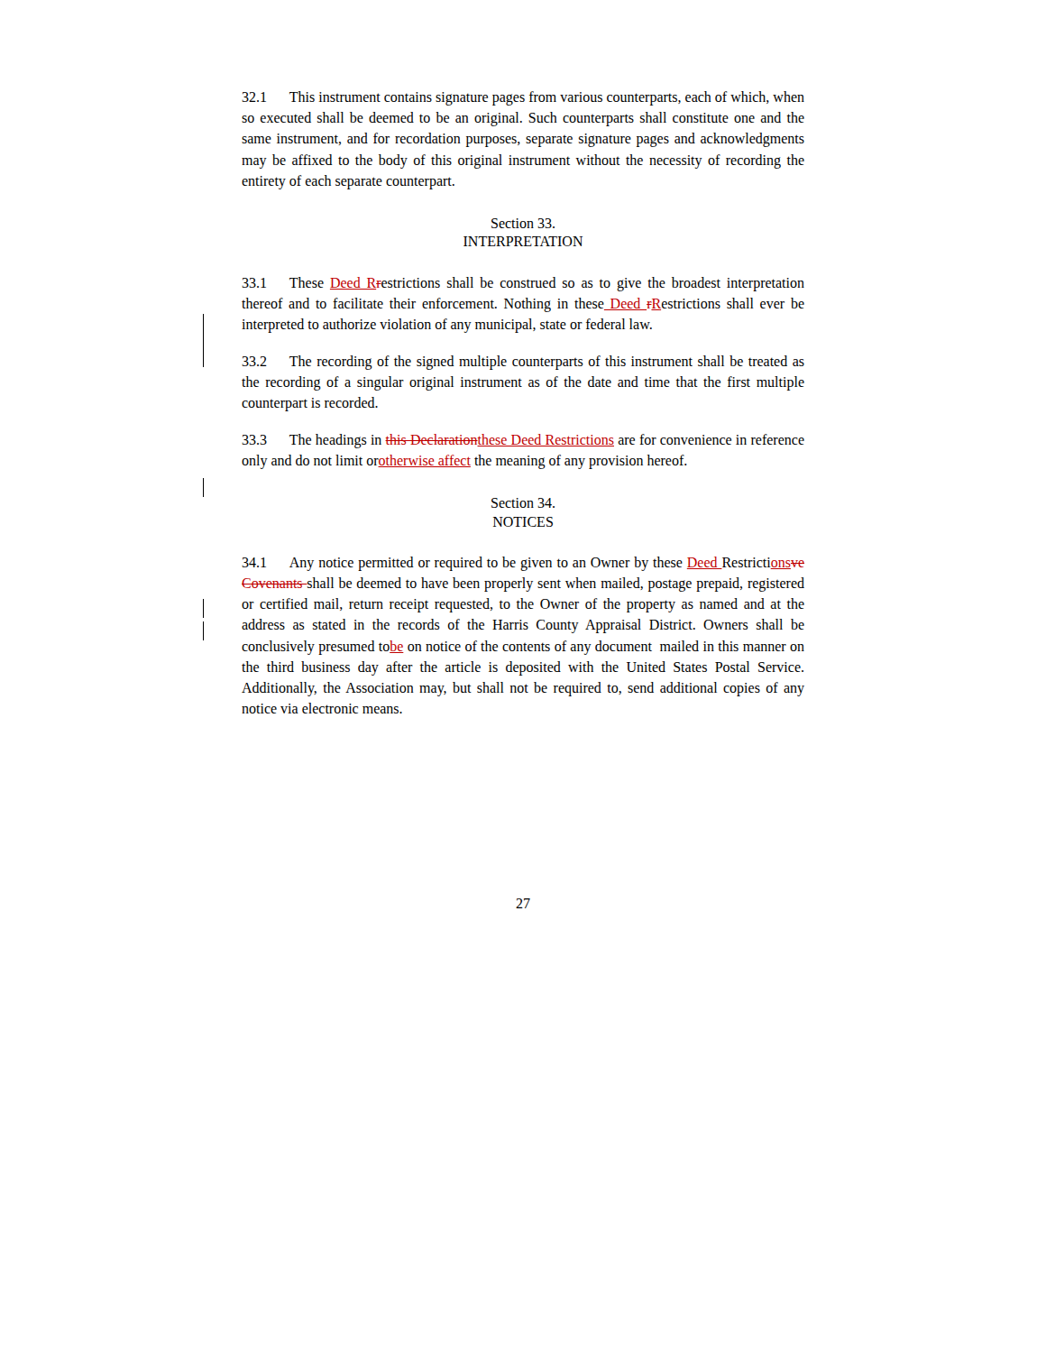32.1 This instrument contains signature pages from various counterparts, each of which, when so executed shall be deemed to be an original. Such counterparts shall constitute one and the same instrument, and for recordation purposes, separate signature pages and acknowledgments may be affixed to the body of this original instrument without the necessity of recording the entirety of each separate counterpart.
Section 33. INTERPRETATION
33.1 These Deed Rrestrictions shall be construed so as to give the broadest interpretation thereof and to facilitate their enforcement. Nothing in these Deed rRestrictions shall ever be interpreted to authorize violation of any municipal, state or federal law.
33.2 The recording of the signed multiple counterparts of this instrument shall be treated as the recording of a singular original instrument as of the date and time that the first multiple counterpart is recorded.
33.3 The headings in this Declarationthese Deed Restrictions are for convenience in reference only and do not limit orotherwise affect the meaning of any provision hereof.
Section 34. NOTICES
34.1 Any notice permitted or required to be given to an Owner by these Deed Restrictionsve Covenants shall be deemed to have been properly sent when mailed, postage prepaid, registered or certified mail, return receipt requested, to the Owner of the property as named and at the address as stated in the records of the Harris County Appraisal District. Owners shall be conclusively presumed tobe on notice of the contents of any document mailed in this manner on the third business day after the article is deposited with the United States Postal Service. Additionally, the Association may, but shall not be required to, send additional copies of any notice via electronic means.
27